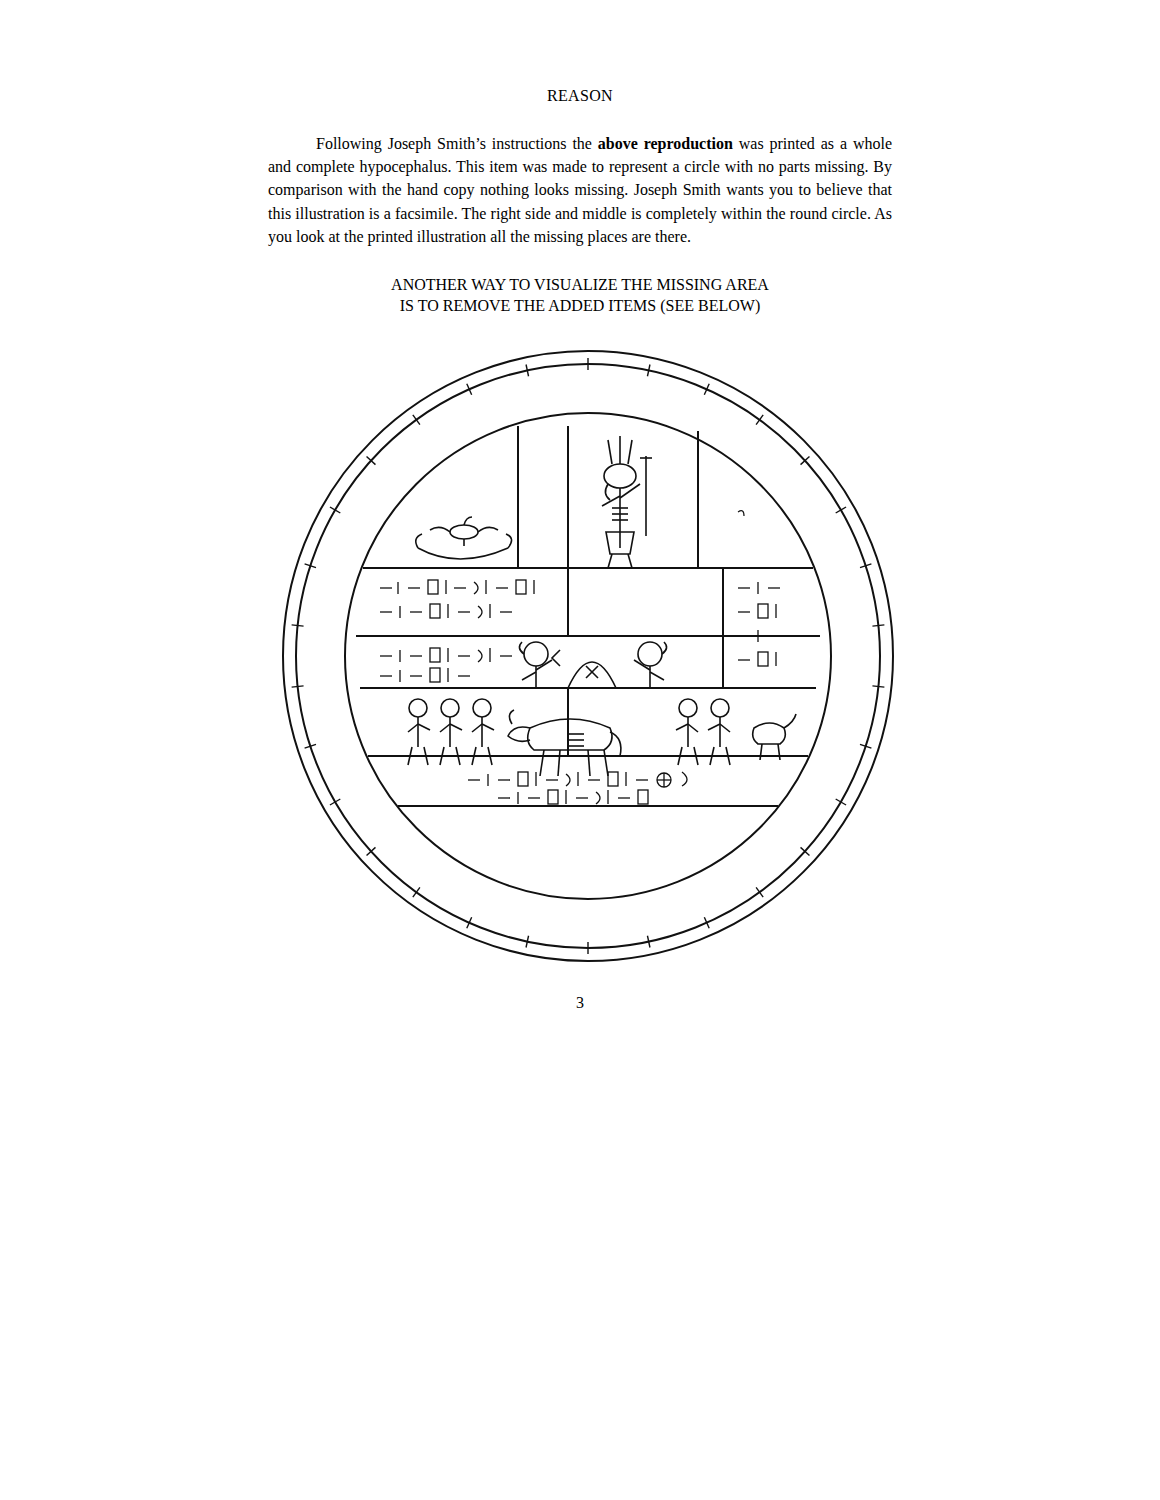REASON
Following Joseph Smith’s instructions the above reproduction was printed as a whole and complete hypocephalus. This item was made to represent a circle with no parts missing. By comparison with the hand copy nothing looks missing. Joseph Smith wants you to believe that this illustration is a facsimile. The right side and middle is completely within the round circle. As you look at the printed illustration all the missing places are there.
ANOTHER WAY TO VISUALIZE THE MISSING AREA IS TO REMOVE THE ADDED ITEMS (SEE BELOW)
3